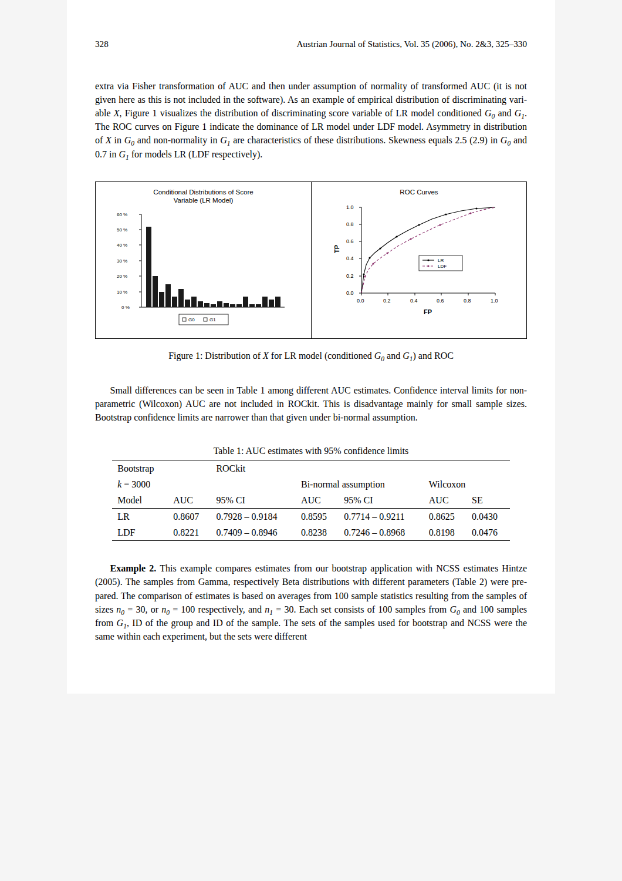328
Austrian Journal of Statistics, Vol. 35 (2006), No. 2&3, 325–330
extra via Fisher transformation of AUC and then under assumption of normality of transformed AUC (it is not given here as this is not included in the software). As an example of empirical distribution of discriminating variable X, Figure 1 visualizes the distribution of discriminating score variable of LR model conditioned G0 and G1. The ROC curves on Figure 1 indicate the dominance of LR model under LDF model. Asymmetry in distribution of X in G0 and non-normality in G1 are characteristics of these distributions. Skewness equals 2.5 (2.9) in G0 and 0.7 in G1 for models LR (LDF respectively).
Conditional Distributions of Score
Variable (LR Model)
60 % 50 % 40 % 30 % 20 % 10 % 0 % G0 G1
ROC Curves
1.0 0.8 0.6 0.4 0.2 0.0 0.0 0.2 0.4 0.6 0.8 1.0 TP FP LR LDF
Figure 1: Distribution of X for LR model (conditioned G0 and G1) and ROC
Small differences can be seen in Table 1 among different AUC estimates. Confidence interval limits for nonparametric (Wilcoxon) AUC are not included in ROCkit. This is disadvantage mainly for small sample sizes. Bootstrap confidence limits are narrower than that given under bi-normal assumption.
Table 1: AUC estimates with 95% confidence limits
| Bootstrap | | ROCkit | | | | |
| k = 3000 | | | Bi-normal assumption | Wilcoxon |
| Model | AUC | 95% CI | AUC | 95% CI | AUC | SE |
| LR | 0.8607 | 0.7928 – 0.9184 | 0.8595 | 0.7714 – 0.9211 | 0.8625 | 0.0430 |
| LDF | 0.8221 | 0.7409 – 0.8946 | 0.8238 | 0.7246 – 0.8968 | 0.8198 | 0.0476 |
Example 2. This example compares estimates from our bootstrap application with NCSS estimates Hintze (2005). The samples from Gamma, respectively Beta distributions with different parameters (Table 2) were prepared. The comparison of estimates is based on averages from 100 sample statistics resulting from the samples of sizes n0 = 30, or n0 = 100 respectively, and n1 = 30. Each set consists of 100 samples from G0 and 100 samples from G1, ID of the group and ID of the sample. The sets of the samples used for bootstrap and NCSS were the same within each experiment, but the sets were different